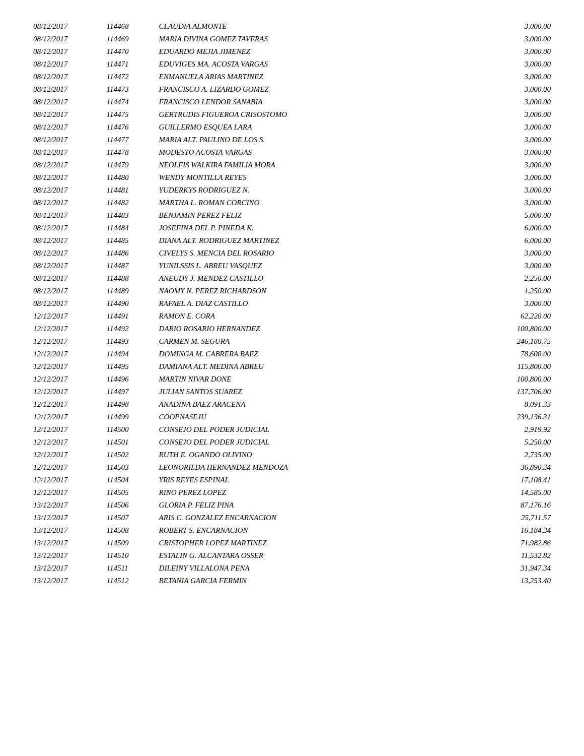| 08/12/2017 | 114468 | CLAUDIA ALMONTE | 3,000.00 |
| 08/12/2017 | 114469 | MARIA DIVINA GOMEZ TAVERAS | 3,000.00 |
| 08/12/2017 | 114470 | EDUARDO MEJIA JIMENEZ | 3,000.00 |
| 08/12/2017 | 114471 | EDUVIGES MA. ACOSTA VARGAS | 3,000.00 |
| 08/12/2017 | 114472 | ENMANUELA ARIAS MARTINEZ | 3,000.00 |
| 08/12/2017 | 114473 | FRANCISCO A. LIZARDO GOMEZ | 3,000.00 |
| 08/12/2017 | 114474 | FRANCISCO LENDOR SANABIA | 3,000.00 |
| 08/12/2017 | 114475 | GERTRUDIS FIGUEROA CRISOSTOMO | 3,000.00 |
| 08/12/2017 | 114476 | GUILLERMO ESQUEA LARA | 3,000.00 |
| 08/12/2017 | 114477 | MARIA ALT. PAULINO DE LOS S. | 3,000.00 |
| 08/12/2017 | 114478 | MODESTO ACOSTA VARGAS | 3,000.00 |
| 08/12/2017 | 114479 | NEOLFIS WALKIRA FAMILIA MORA | 3,000.00 |
| 08/12/2017 | 114480 | WENDY MONTILLA REYES | 3,000.00 |
| 08/12/2017 | 114481 | YUDERKYS RODRIGUEZ N. | 3,000.00 |
| 08/12/2017 | 114482 | MARTHA L. ROMAN CORCINO | 3,000.00 |
| 08/12/2017 | 114483 | BENJAMIN PEREZ FELIZ | 5,000.00 |
| 08/12/2017 | 114484 | JOSEFINA DEL P. PINEDA K. | 6,000.00 |
| 08/12/2017 | 114485 | DIANA ALT. RODRIGUEZ MARTINEZ | 6,000.00 |
| 08/12/2017 | 114486 | CIVELYS S. MENCIA DEL ROSARIO | 3,000.00 |
| 08/12/2017 | 114487 | YUNILSSIS L. ABREU VASQUEZ | 3,000.00 |
| 08/12/2017 | 114488 | ANEUDY J. MENDEZ CASTILLO | 2,250.00 |
| 08/12/2017 | 114489 | NAOMY N. PEREZ RICHARDSON | 1,250.00 |
| 08/12/2017 | 114490 | RAFAEL A. DIAZ CASTILLO | 3,000.00 |
| 12/12/2017 | 114491 | RAMON E. CORA | 62,220.00 |
| 12/12/2017 | 114492 | DARIO ROSARIO HERNANDEZ | 100,800.00 |
| 12/12/2017 | 114493 | CARMEN M. SEGURA | 246,180.75 |
| 12/12/2017 | 114494 | DOMINGA M. CABRERA BAEZ | 78,600.00 |
| 12/12/2017 | 114495 | DAMIANA ALT. MEDINA ABREU | 115,800.00 |
| 12/12/2017 | 114496 | MARTIN NIVAR DONE | 100,800.00 |
| 12/12/2017 | 114497 | JULIAN SANTOS SUAREZ | 137,706.00 |
| 12/12/2017 | 114498 | ANADINA BAEZ ARACENA | 8,091.33 |
| 12/12/2017 | 114499 | COOPNASEJU | 239,136.31 |
| 12/12/2017 | 114500 | CONSEJO DEL PODER JUDICIAL | 2,919.92 |
| 12/12/2017 | 114501 | CONSEJO DEL PODER JUDICIAL | 5,250.00 |
| 12/12/2017 | 114502 | RUTH E. OGANDO OLIVINO | 2,735.00 |
| 12/12/2017 | 114503 | LEONORILDA HERNANDEZ MENDOZA | 36,890.34 |
| 12/12/2017 | 114504 | YRIS REYES ESPINAL | 17,108.41 |
| 12/12/2017 | 114505 | RINO PEREZ LOPEZ | 14,585.00 |
| 13/12/2017 | 114506 | GLORIA P. FELIZ PINA | 87,176.16 |
| 13/12/2017 | 114507 | ARIS C. GONZALEZ ENCARNACION | 25,711.57 |
| 13/12/2017 | 114508 | ROBERT S. ENCARNACION | 16,184.34 |
| 13/12/2017 | 114509 | CRISTOPHER LOPEZ MARTINEZ | 71,982.86 |
| 13/12/2017 | 114510 | ESTALIN G. ALCANTARA OSSER | 11,532.82 |
| 13/12/2017 | 114511 | DILEINY VILLALONA PENA | 31,947.34 |
| 13/12/2017 | 114512 | BETANIA GARCIA FERMIN | 13,253.40 |